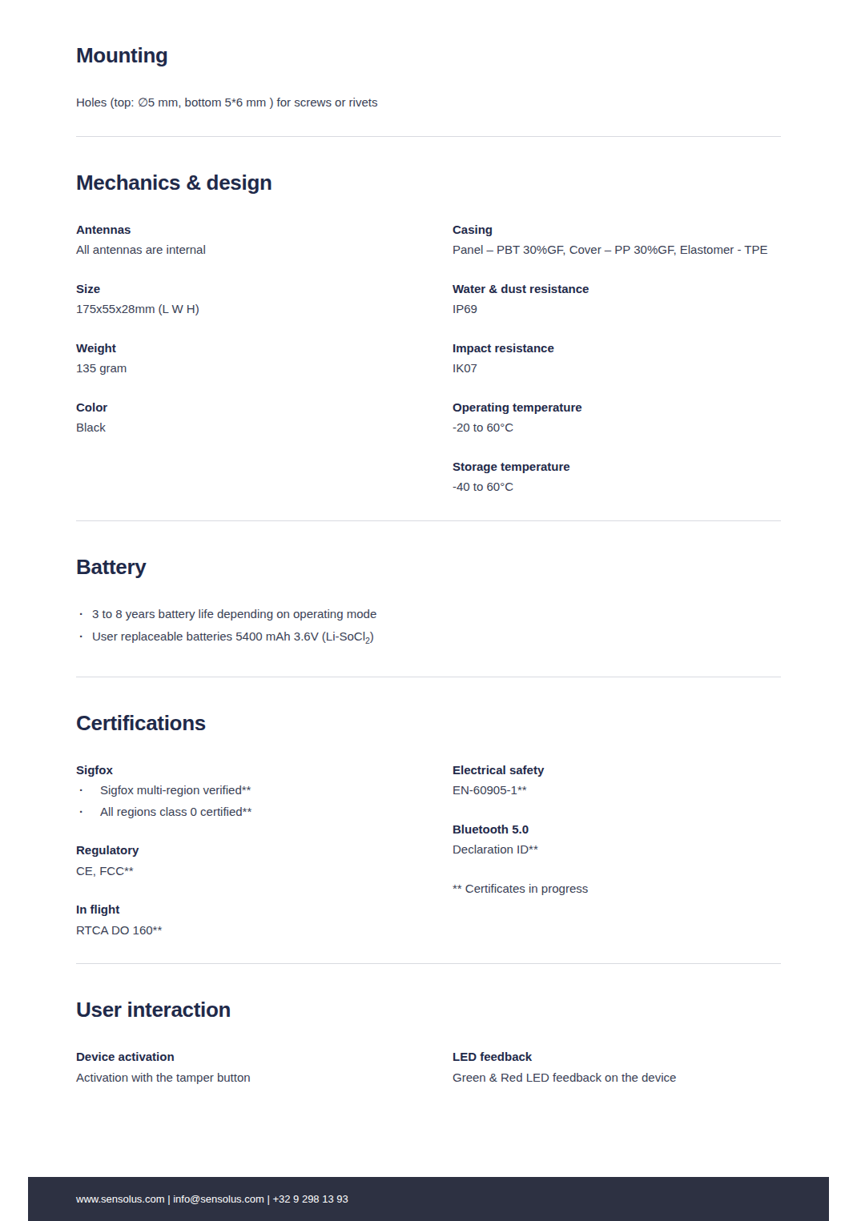Mounting
Holes (top: ∅5 mm, bottom 5*6 mm ) for screws or rivets
Mechanics & design
Antennas
All antennas are internal
Size
175x55x28mm (L W H)
Weight
135 gram
Color
Black
Casing
Panel – PBT 30%GF, Cover – PP 30%GF, Elastomer - TPE
Water & dust resistance
IP69
Impact resistance
IK07
Operating temperature
-20 to 60°C
Storage temperature
-40 to 60°C
Battery
3 to 8 years battery life depending on operating mode
User replaceable batteries 5400 mAh 3.6V (Li-SoCl2)
Certifications
Sigfox
Sigfox multi-region verified**
All regions class 0 certified**
Regulatory
CE, FCC**
In flight
RTCA DO 160**
Electrical safety
EN-60905-1**
Bluetooth 5.0
Declaration ID**
** Certificates in progress
User interaction
Device activation
Activation with the tamper button
LED feedback
Green & Red LED feedback on the device
www.sensolus.com | info@sensolus.com | +32 9 298 13 93